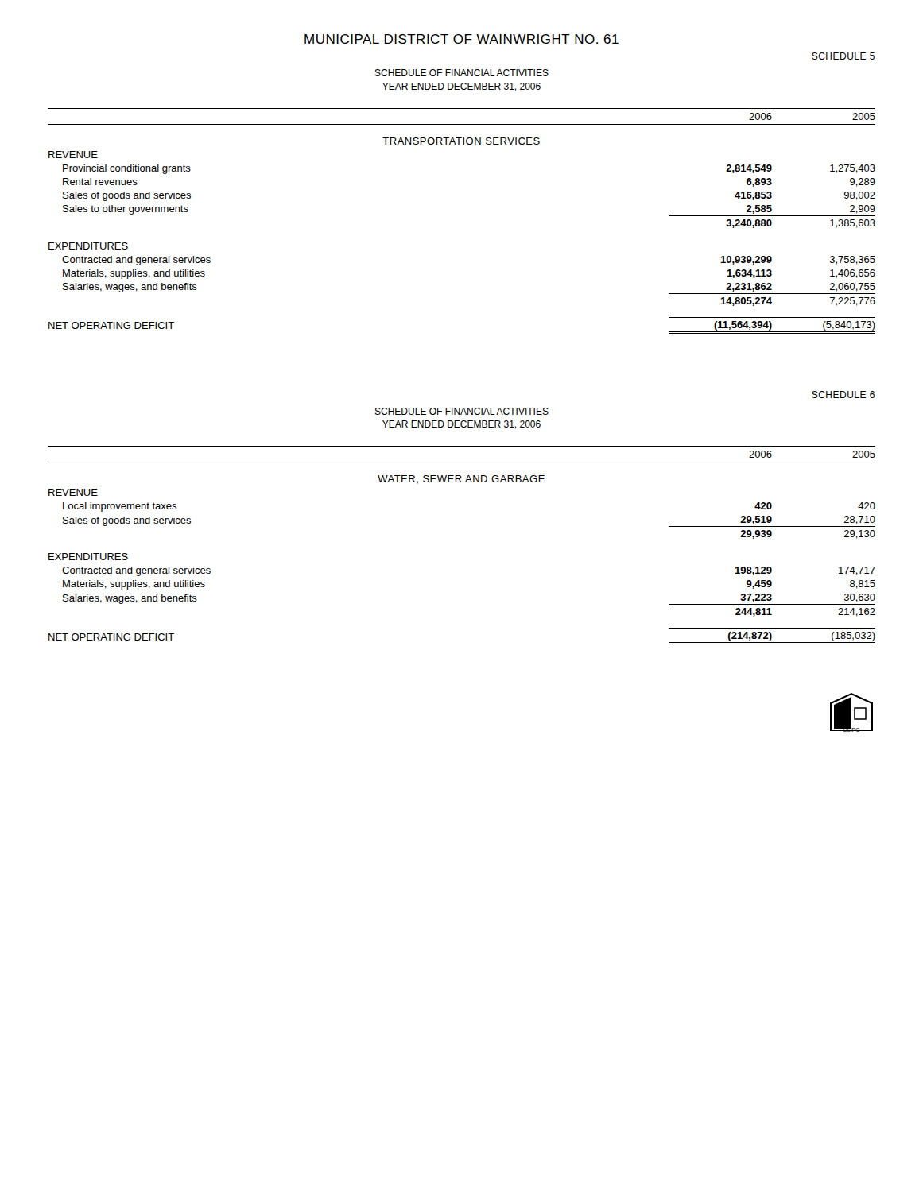MUNICIPAL DISTRICT OF WAINWRIGHT NO. 61
SCHEDULE 5
SCHEDULE OF FINANCIAL ACTIVITIES
YEAR ENDED DECEMBER 31, 2006
| | 2006 | 2005 |
| TRANSPORTATION SERVICES |
| REVENUE | | |
| Provincial conditional grants | 2,814,549 | 1,275,403 |
| Rental revenues | 6,893 | 9,289 |
| Sales of goods and services | 416,853 | 98,002 |
| Sales to other governments | 2,585 | 2,909 |
| | 3,240,880 | 1,385,603 |
| EXPENDITURES | | |
| Contracted and general services | 10,939,299 | 3,758,365 |
| Materials, supplies, and utilities | 1,634,113 | 1,406,656 |
| Salaries, wages, and benefits | 2,231,862 | 2,060,755 |
| | 14,805,274 | 7,225,776 |
| NET OPERATING DEFICIT | (11,564,394) | (5,840,173) |
SCHEDULE 6
SCHEDULE OF FINANCIAL ACTIVITIES
YEAR ENDED DECEMBER 31, 2006
| | 2006 | 2005 |
| WATER, SEWER AND GARBAGE |
| REVENUE | | |
| Local improvement taxes | 420 | 420 |
| Sales of goods and services | 29,519 | 28,710 |
| | 29,939 | 29,130 |
| EXPENDITURES | | |
| Contracted and general services | 198,129 | 174,717 |
| Materials, supplies, and utilities | 9,459 | 8,815 |
| Salaries, wages, and benefits | 37,223 | 30,630 |
| | 244,811 | 214,162 |
| NET OPERATING DEFICIT | (214,872) | (185,032) |
DLIPC